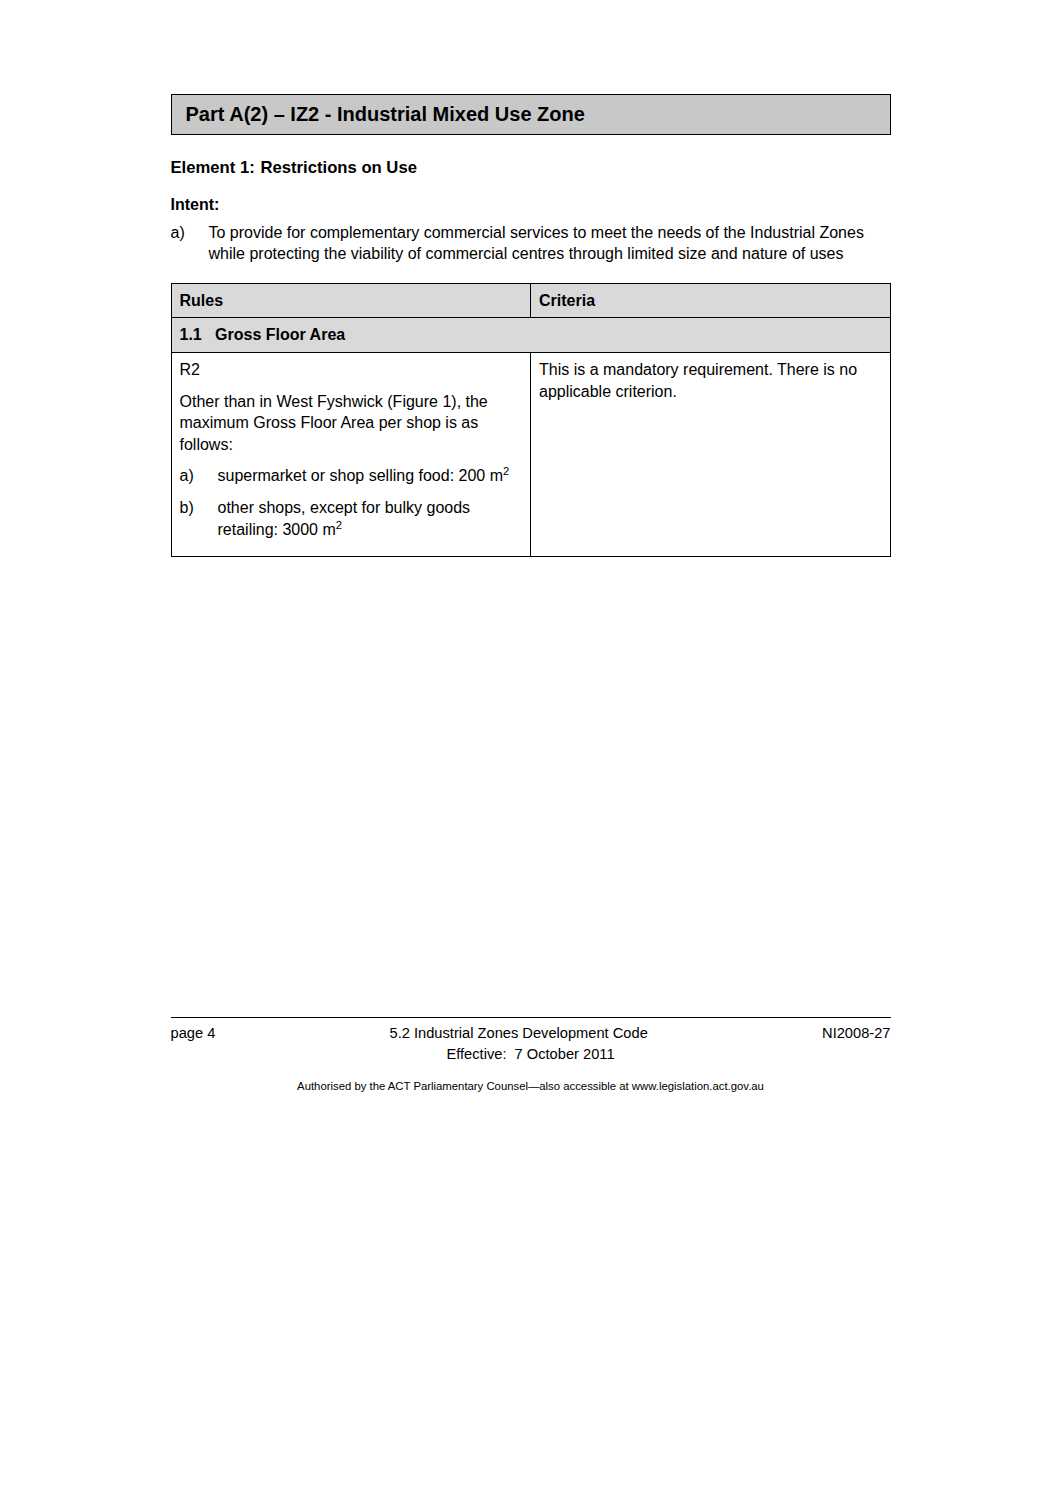Part A(2) – IZ2 - Industrial Mixed Use Zone
Element 1: Restrictions on Use
Intent:
a)
To provide for complementary commercial services to meet the needs of the Industrial Zones while protecting the viability of commercial centres through limited size and nature of uses
| Rules | Criteria |
| --- | --- |
| 1.1 Gross Floor Area |
| R2 Other than in West Fyshwick (Figure 1), the maximum Gross Floor Area per shop is as follows: a) supermarket or shop selling food: 200 m 2 b) other shops, except for bulky goods retailing: 3000 m 2 | This is a mandatory requirement. There is no applicable criterion. |
page 4
5.2 Industrial Zones Development Code
NI2008-27
Effective: 7 October 2011
Authorised by the ACT Parliamentary Counsel—also accessible at www.legislation.act.gov.au